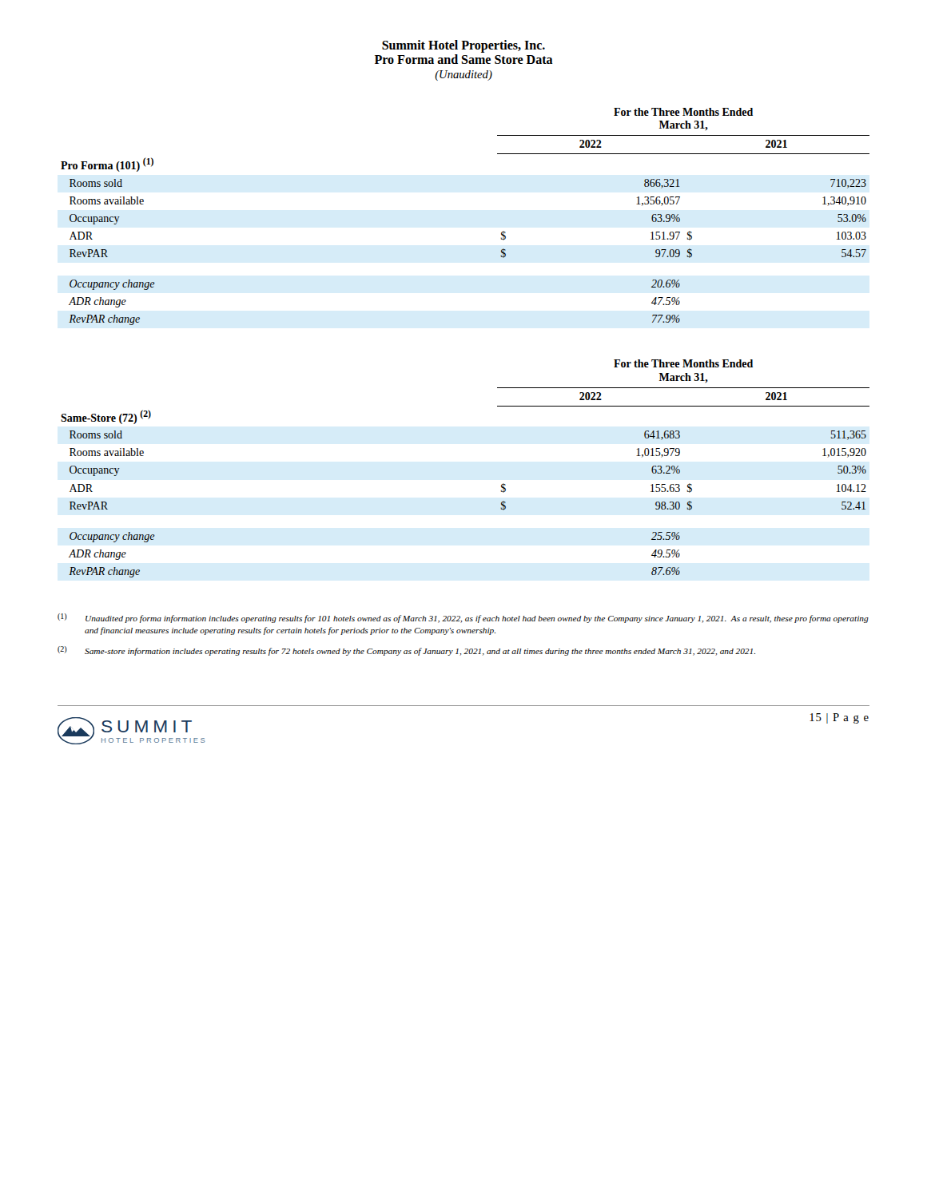Summit Hotel Properties, Inc.
Pro Forma and Same Store Data
(Unaudited)
| | For the Three Months Ended March 31, |
| | 2022 | 2021 |
| Pro Forma (101) (1) | | | | |
| Rooms sold | | 866,321 | | 710,223 |
| Rooms available | | 1,356,057 | | 1,340,910 |
| Occupancy | | 63.9% | | 53.0% |
| ADR | $ | 151.97 | $ | 103.03 |
| RevPAR | $ | 97.09 | $ | 54.57 |
| Occupancy change | | 20.6% | | |
| ADR change | | 47.5% | | |
| RevPAR change | | 77.9% | | |
| | For the Three Months Ended March 31, |
| | 2022 | 2021 |
| Same-Store (72) (2) | | | | |
| Rooms sold | | 641,683 | | 511,365 |
| Rooms available | | 1,015,979 | | 1,015,920 |
| Occupancy | | 63.2% | | 50.3% |
| ADR | $ | 155.63 | $ | 104.12 |
| RevPAR | $ | 98.30 | $ | 52.41 |
| Occupancy change | | 25.5% | | |
| ADR change | | 49.5% | | |
| RevPAR change | | 87.6% | | |
(1) Unaudited pro forma information includes operating results for 101 hotels owned as of March 31, 2022, as if each hotel had been owned by the Company since January 1, 2021. As a result, these pro forma operating and financial measures include operating results for certain hotels for periods prior to the Company's ownership.
(2) Same-store information includes operating results for 72 hotels owned by the Company as of January 1, 2021, and at all times during the three months ended March 31, 2022, and 2021.
15 | P a g e
SUMMIT
HOTEL PROPERTIES